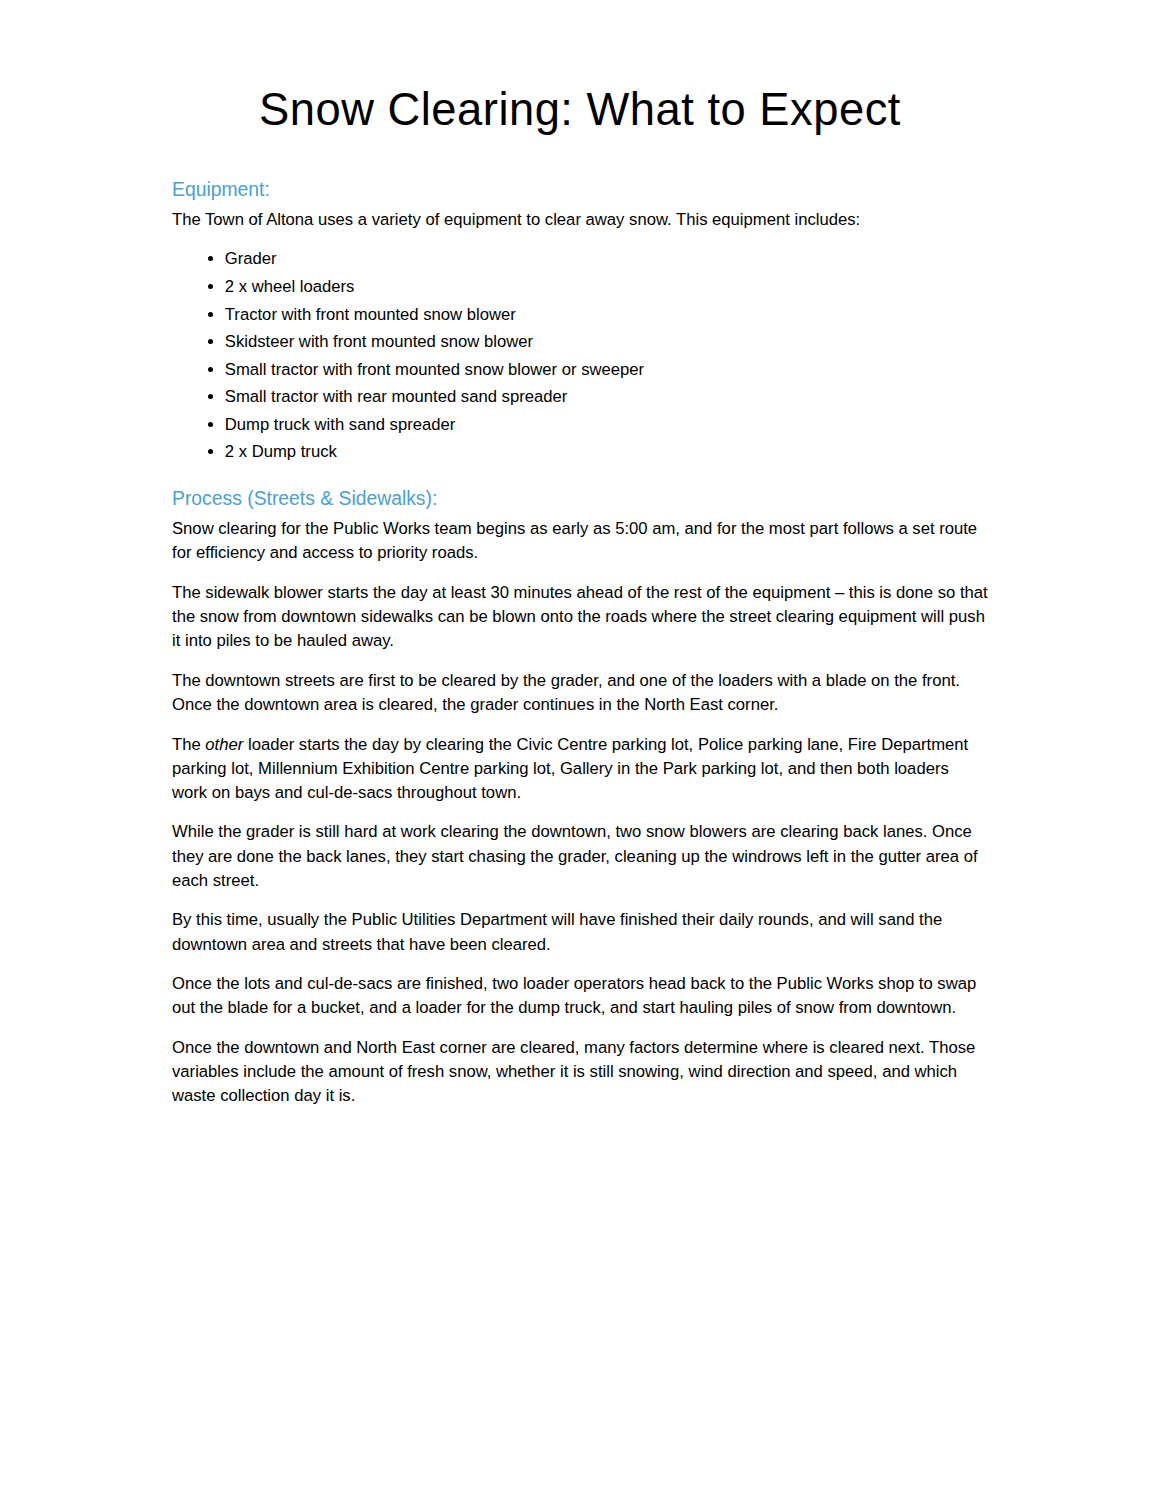Snow Clearing: What to Expect
Equipment:
The Town of Altona uses a variety of equipment to clear away snow. This equipment includes:
Grader
2 x wheel loaders
Tractor with front mounted snow blower
Skidsteer with front mounted snow blower
Small tractor with front mounted snow blower or sweeper
Small tractor with rear mounted sand spreader
Dump truck with sand spreader
2 x Dump truck
Process (Streets & Sidewalks):
Snow clearing for the Public Works team begins as early as 5:00 am, and for the most part follows a set route for efficiency and access to priority roads.
The sidewalk blower starts the day at least 30 minutes ahead of the rest of the equipment – this is done so that the snow from downtown sidewalks can be blown onto the roads where the street clearing equipment will push it into piles to be hauled away.
The downtown streets are first to be cleared by the grader, and one of the loaders with a blade on the front. Once the downtown area is cleared, the grader continues in the North East corner.
The other loader starts the day by clearing the Civic Centre parking lot, Police parking lane, Fire Department parking lot, Millennium Exhibition Centre parking lot, Gallery in the Park parking lot, and then both loaders work on bays and cul-de-sacs throughout town.
While the grader is still hard at work clearing the downtown, two snow blowers are clearing back lanes. Once they are done the back lanes, they start chasing the grader, cleaning up the windrows left in the gutter area of each street.
By this time, usually the Public Utilities Department will have finished their daily rounds, and will sand the downtown area and streets that have been cleared.
Once the lots and cul-de-sacs are finished, two loader operators head back to the Public Works shop to swap out the blade for a bucket, and a loader for the dump truck, and start hauling piles of snow from downtown.
Once the downtown and North East corner are cleared, many factors determine where is cleared next. Those variables include the amount of fresh snow, whether it is still snowing, wind direction and speed, and which waste collection day it is.